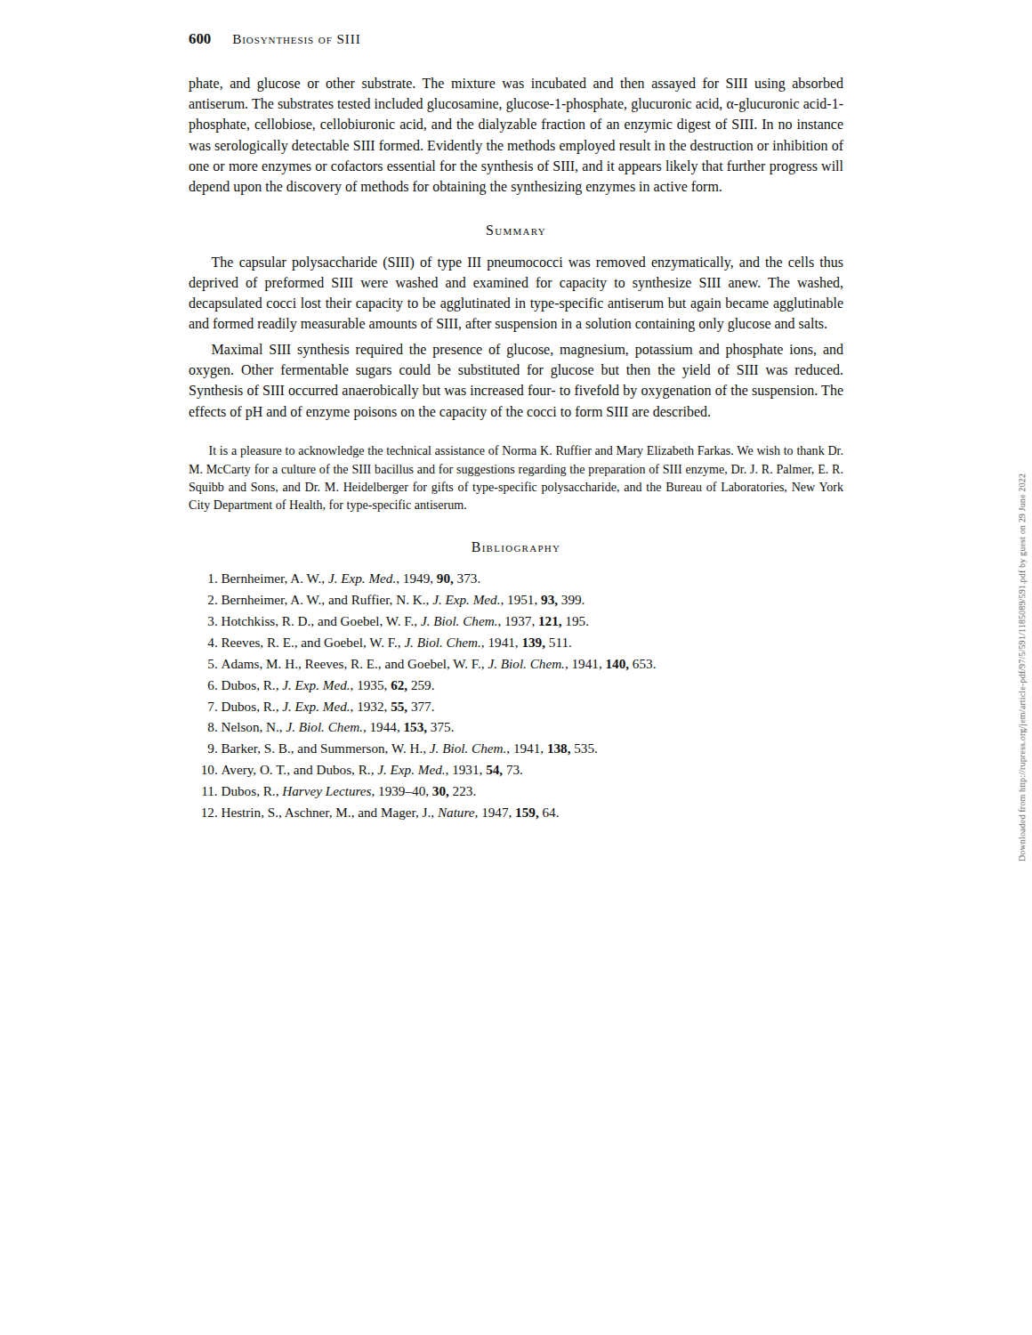Downloaded from http://rupress.org/jem/article-pdf/97/5/591/1185089/591.pdf by guest on 29 June 2022
600 Biosynthesis of SIII
phate, and glucose or other substrate. The mixture was incubated and then assayed for SIII using absorbed antiserum. The substrates tested included glucosamine, glucose-1-phosphate, glucuronic acid, α-glucuronic acid-1-phosphate, cellobiose, cellobiuronic acid, and the dialyzable fraction of an enzymic digest of SIII. In no instance was serologically detectable SIII formed. Evidently the methods employed result in the destruction or inhibition of one or more enzymes or cofactors essential for the synthesis of SIII, and it appears likely that further progress will depend upon the discovery of methods for obtaining the synthesizing enzymes in active form.
Summary
The capsular polysaccharide (SIII) of type III pneumococci was removed enzymatically, and the cells thus deprived of preformed SIII were washed and examined for capacity to synthesize SIII anew. The washed, decapsulated cocci lost their capacity to be agglutinated in type-specific antiserum but again became agglutinable and formed readily measurable amounts of SIII, after suspension in a solution containing only glucose and salts.
Maximal SIII synthesis required the presence of glucose, magnesium, potassium and phosphate ions, and oxygen. Other fermentable sugars could be substituted for glucose but then the yield of SIII was reduced. Synthesis of SIII occurred anaerobically but was increased four- to fivefold by oxygenation of the suspension. The effects of pH and of enzyme poisons on the capacity of the cocci to form SIII are described.
It is a pleasure to acknowledge the technical assistance of Norma K. Ruffier and Mary Elizabeth Farkas. We wish to thank Dr. M. McCarty for a culture of the SIII bacillus and for suggestions regarding the preparation of SIII enzyme, Dr. J. R. Palmer, E. R. Squibb and Sons, and Dr. M. Heidelberger for gifts of type-specific polysaccharide, and the Bureau of Laboratories, New York City Department of Health, for type-specific antiserum.
Bibliography
Bernheimer, A. W., J. Exp. Med., 1949, 90, 373.
Bernheimer, A. W., and Ruffier, N. K., J. Exp. Med., 1951, 93, 399.
Hotchkiss, R. D., and Goebel, W. F., J. Biol. Chem., 1937, 121, 195.
Reeves, R. E., and Goebel, W. F., J. Biol. Chem., 1941, 139, 511.
Adams, M. H., Reeves, R. E., and Goebel, W. F., J. Biol. Chem., 1941, 140, 653.
Dubos, R., J. Exp. Med., 1935, 62, 259.
Dubos, R., J. Exp. Med., 1932, 55, 377.
Nelson, N., J. Biol. Chem., 1944, 153, 375.
Barker, S. B., and Summerson, W. H., J. Biol. Chem., 1941, 138, 535.
Avery, O. T., and Dubos, R., J. Exp. Med., 1931, 54, 73.
Dubos, R., Harvey Lectures, 1939–40, 30, 223.
Hestrin, S., Aschner, M., and Mager, J., Nature, 1947, 159, 64.